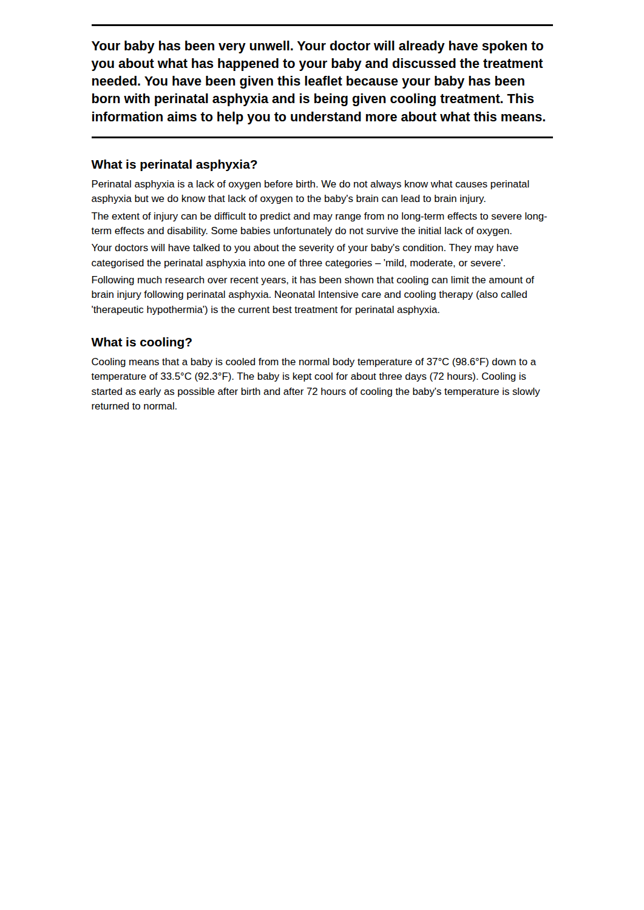Your baby has been very unwell. Your doctor will already have spoken to you about what has happened to your baby and discussed the treatment needed. You have been given this leaflet because your baby has been born with perinatal asphyxia and is being given cooling treatment. This information aims to help you to understand more about what this means.
What is perinatal asphyxia?
Perinatal asphyxia is a lack of oxygen before birth. We do not always know what causes perinatal asphyxia but we do know that lack of oxygen to the baby's brain can lead to brain injury.
The extent of injury can be difficult to predict and may range from no long-term effects to severe long-term effects and disability. Some babies unfortunately do not survive the initial lack of oxygen.
Your doctors will have talked to you about the severity of your baby's condition. They may have categorised the perinatal asphyxia into one of three categories – 'mild, moderate, or severe'.
Following much research over recent years, it has been shown that cooling can limit the amount of brain injury following perinatal asphyxia. Neonatal Intensive care and cooling therapy (also called 'therapeutic hypothermia') is the current best treatment for perinatal asphyxia.
What is cooling?
Cooling means that a baby is cooled from the normal body temperature of 37°C (98.6°F) down to a temperature of 33.5°C (92.3°F). The baby is kept cool for about three days (72 hours). Cooling is started as early as possible after birth and after 72 hours of cooling the baby's temperature is slowly returned to normal.